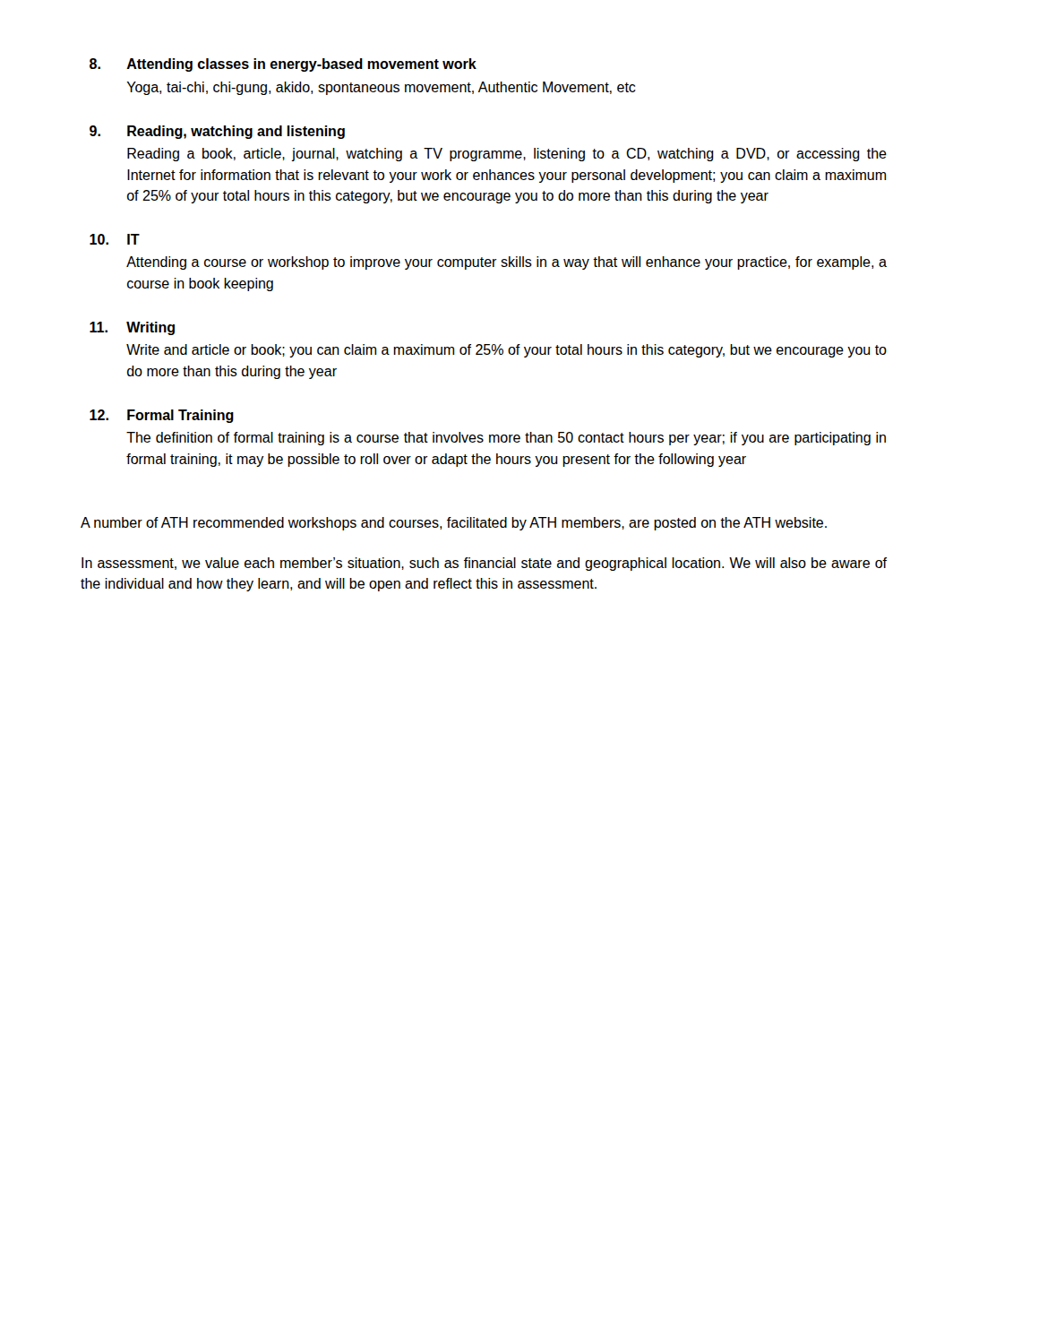Attending classes in energy-based movement work
Yoga, tai-chi, chi-gung, akido, spontaneous movement, Authentic Movement, etc
Reading, watching and listening
Reading a book, article, journal, watching a TV programme, listening to a CD, watching a DVD, or accessing the Internet for information that is relevant to your work or enhances your personal development; you can claim a maximum of 25% of your total hours in this category, but we encourage you to do more than this during the year
IT
Attending a course or workshop to improve your computer skills in a way that will enhance your practice, for example, a course in book keeping
Writing
Write and article or book; you can claim a maximum of 25% of your total hours in this category, but we encourage you to do more than this during the year
Formal Training
The definition of formal training is a course that involves more than 50 contact hours per year; if you are participating in formal training, it may be possible to roll over or adapt the hours you present for the following year
A number of ATH recommended workshops and courses, facilitated by ATH members, are posted on the ATH website.
In assessment, we value each member’s situation, such as financial state and geographical location. We will also be aware of the individual and how they learn, and will be open and reflect this in assessment.